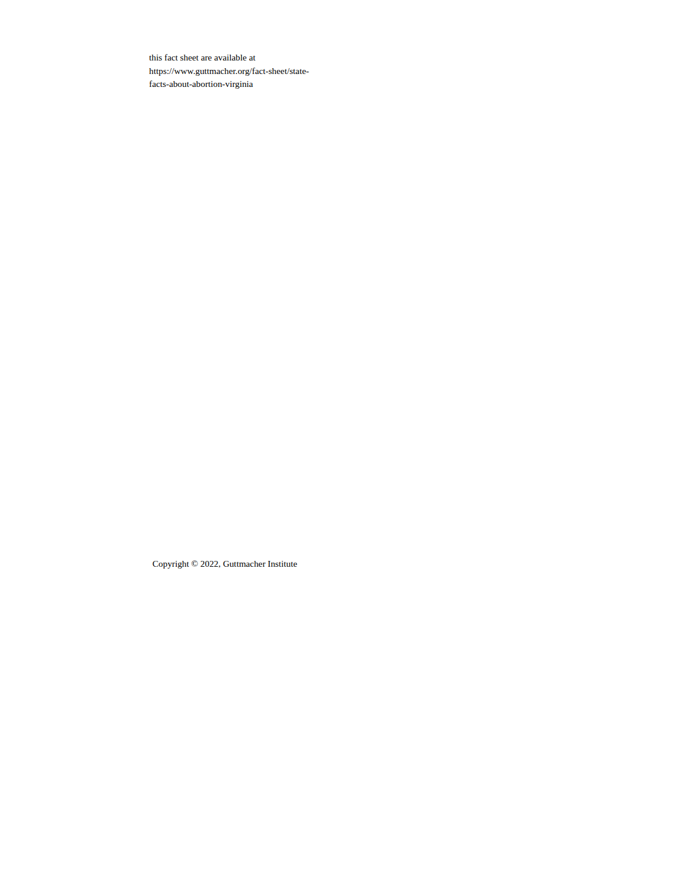this fact sheet are available at https://www.guttmacher.org/fact-sheet/state-facts-about-abortion-virginia
Copyright © 2022, Guttmacher Institute